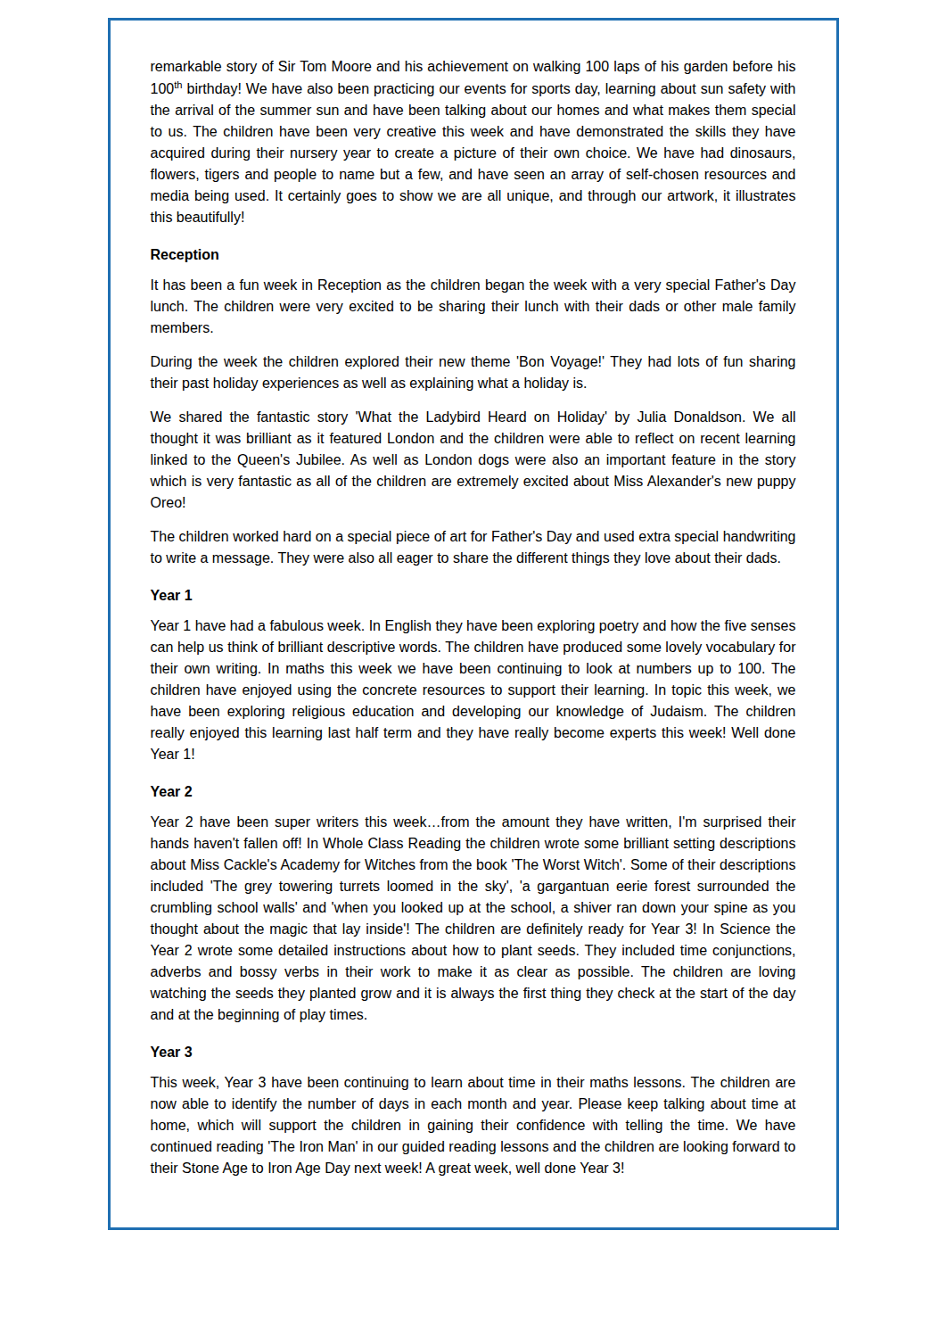remarkable story of Sir Tom Moore and his achievement on walking 100 laps of his garden before his 100th birthday! We have also been practicing our events for sports day, learning about sun safety with the arrival of the summer sun and have been talking about our homes and what makes them special to us. The children have been very creative this week and have demonstrated the skills they have acquired during their nursery year to create a picture of their own choice. We have had dinosaurs, flowers, tigers and people to name but a few, and have seen an array of self-chosen resources and media being used. It certainly goes to show we are all unique, and through our artwork, it illustrates this beautifully!
Reception
It has been a fun week in Reception as the children began the week with a very special Father's Day lunch. The children were very excited to be sharing their lunch with their dads or other male family members.
During the week the children explored their new theme 'Bon Voyage!' They had lots of fun sharing their past holiday experiences as well as explaining what a holiday is.
We shared the fantastic story 'What the Ladybird Heard on Holiday' by Julia Donaldson. We all thought it was brilliant as it featured London and the children were able to reflect on recent learning linked to the Queen's Jubilee. As well as London dogs were also an important feature in the story which is very fantastic as all of the children are extremely excited about Miss Alexander's new puppy Oreo!
The children worked hard on a special piece of art for Father's Day and used extra special handwriting to write a message. They were also all eager to share the different things they love about their dads.
Year 1
Year 1 have had a fabulous week. In English they have been exploring poetry and how the five senses can help us think of brilliant descriptive words. The children have produced some lovely vocabulary for their own writing. In maths this week we have been continuing to look at numbers up to 100. The children have enjoyed using the concrete resources to support their learning. In topic this week, we have been exploring religious education and developing our knowledge of Judaism. The children really enjoyed this learning last half term and they have really become experts this week! Well done Year 1!
Year 2
Year 2 have been super writers this week…from the amount they have written, I'm surprised their hands haven't fallen off! In Whole Class Reading the children wrote some brilliant setting descriptions about Miss Cackle's Academy for Witches from the book 'The Worst Witch'. Some of their descriptions included 'The grey towering turrets loomed in the sky', 'a gargantuan eerie forest surrounded the crumbling school walls' and 'when you looked up at the school, a shiver ran down your spine as you thought about the magic that lay inside'! The children are definitely ready for Year 3! In Science the Year 2 wrote some detailed instructions about how to plant seeds. They included time conjunctions, adverbs and bossy verbs in their work to make it as clear as possible. The children are loving watching the seeds they planted grow and it is always the first thing they check at the start of the day and at the beginning of play times.
Year 3
This week, Year 3 have been continuing to learn about time in their maths lessons. The children are now able to identify the number of days in each month and year. Please keep talking about time at home, which will support the children in gaining their confidence with telling the time. We have continued reading 'The Iron Man' in our guided reading lessons and the children are looking forward to their Stone Age to Iron Age Day next week! A great week, well done Year 3!